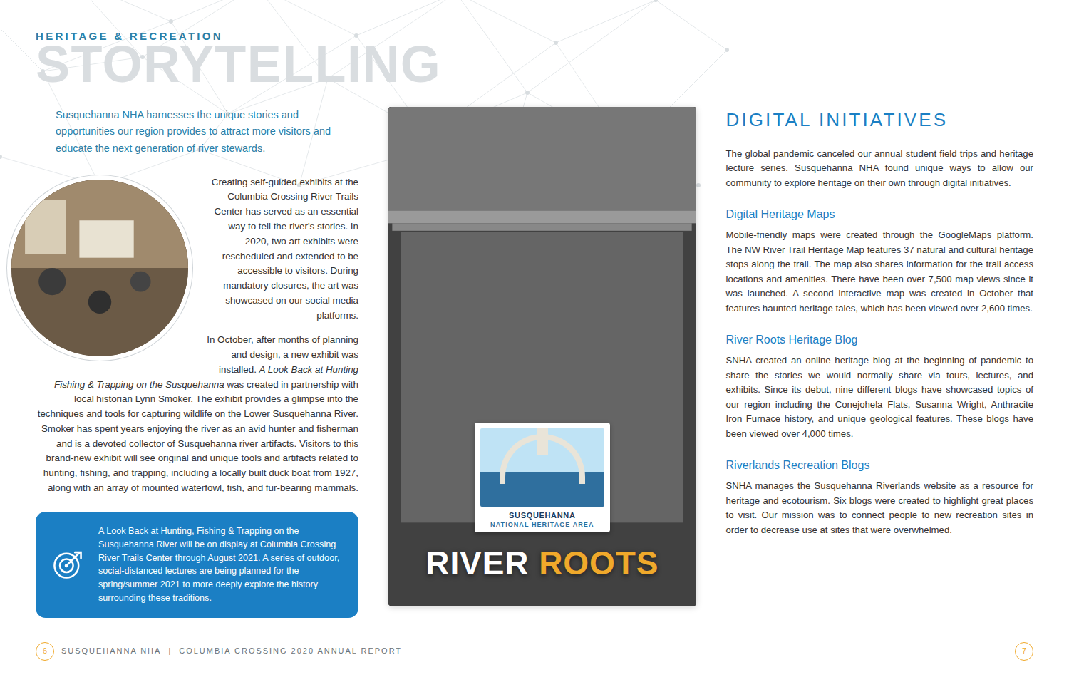Heritage & Recreation
Storytelling
Susquehanna NHA harnesses the unique stories and opportunities our region provides to attract more visitors and educate the next generation of river stewards.
Creating self-guided exhibits at the Columbia Crossing River Trails Center has served as an essential way to tell the river's stories. In 2020, two art exhibits were rescheduled and extended to be accessible to visitors. During mandatory closures, the art was showcased on our social media platforms.
In October, after months of planning and design, a new exhibit was installed. A Look Back at Hunting Fishing & Trapping on the Susquehanna was created in partnership with local historian Lynn Smoker. The exhibit provides a glimpse into the techniques and tools for capturing wildlife on the Lower Susquehanna River. Smoker has spent years enjoying the river as an avid hunter and fisherman and is a devoted collector of Susquehanna river artifacts. Visitors to this brand-new exhibit will see original and unique tools and artifacts related to hunting, fishing, and trapping, including a locally built duck boat from 1927, along with an array of mounted waterfowl, fish, and fur-bearing mammals.
A Look Back at Hunting, Fishing & Trapping on the Susquehanna River will be on display at Columbia Crossing River Trails Center through August 2021. A series of outdoor, social-distanced lectures are being planned for the spring/summer 2021 to more deeply explore the history surrounding these traditions.
SUSQUEHANNANATIONAL HERITAGE AREA
River Roots
Digital Initiatives
The global pandemic canceled our annual student field trips and heritage lecture series. Susquehanna NHA found unique ways to allow our community to explore heritage on their own through digital initiatives.
Digital Heritage Maps
Mobile-friendly maps were created through the GoogleMaps platform. The NW River Trail Heritage Map features 37 natural and cultural heritage stops along the trail. The map also shares information for the trail access locations and amenities. There have been over 7,500 map views since it was launched. A second interactive map was created in October that features haunted heritage tales, which has been viewed over 2,600 times.
River Roots Heritage Blog
SNHA created an online heritage blog at the beginning of pandemic to share the stories we would normally share via tours, lectures, and exhibits. Since its debut, nine different blogs have showcased topics of our region including the Conejohela Flats, Susanna Wright, Anthracite Iron Furnace history, and unique geological features. These blogs have been viewed over 4,000 times.
Riverlands Recreation Blogs
SNHA manages the Susquehanna Riverlands website as a resource for heritage and ecotourism. Six blogs were created to highlight great places to visit. Our mission was to connect people to new recreation sites in order to decrease use at sites that were overwhelmed.
6 Susquehanna NHA | Columbia Crossing 2020 Annual Report
7